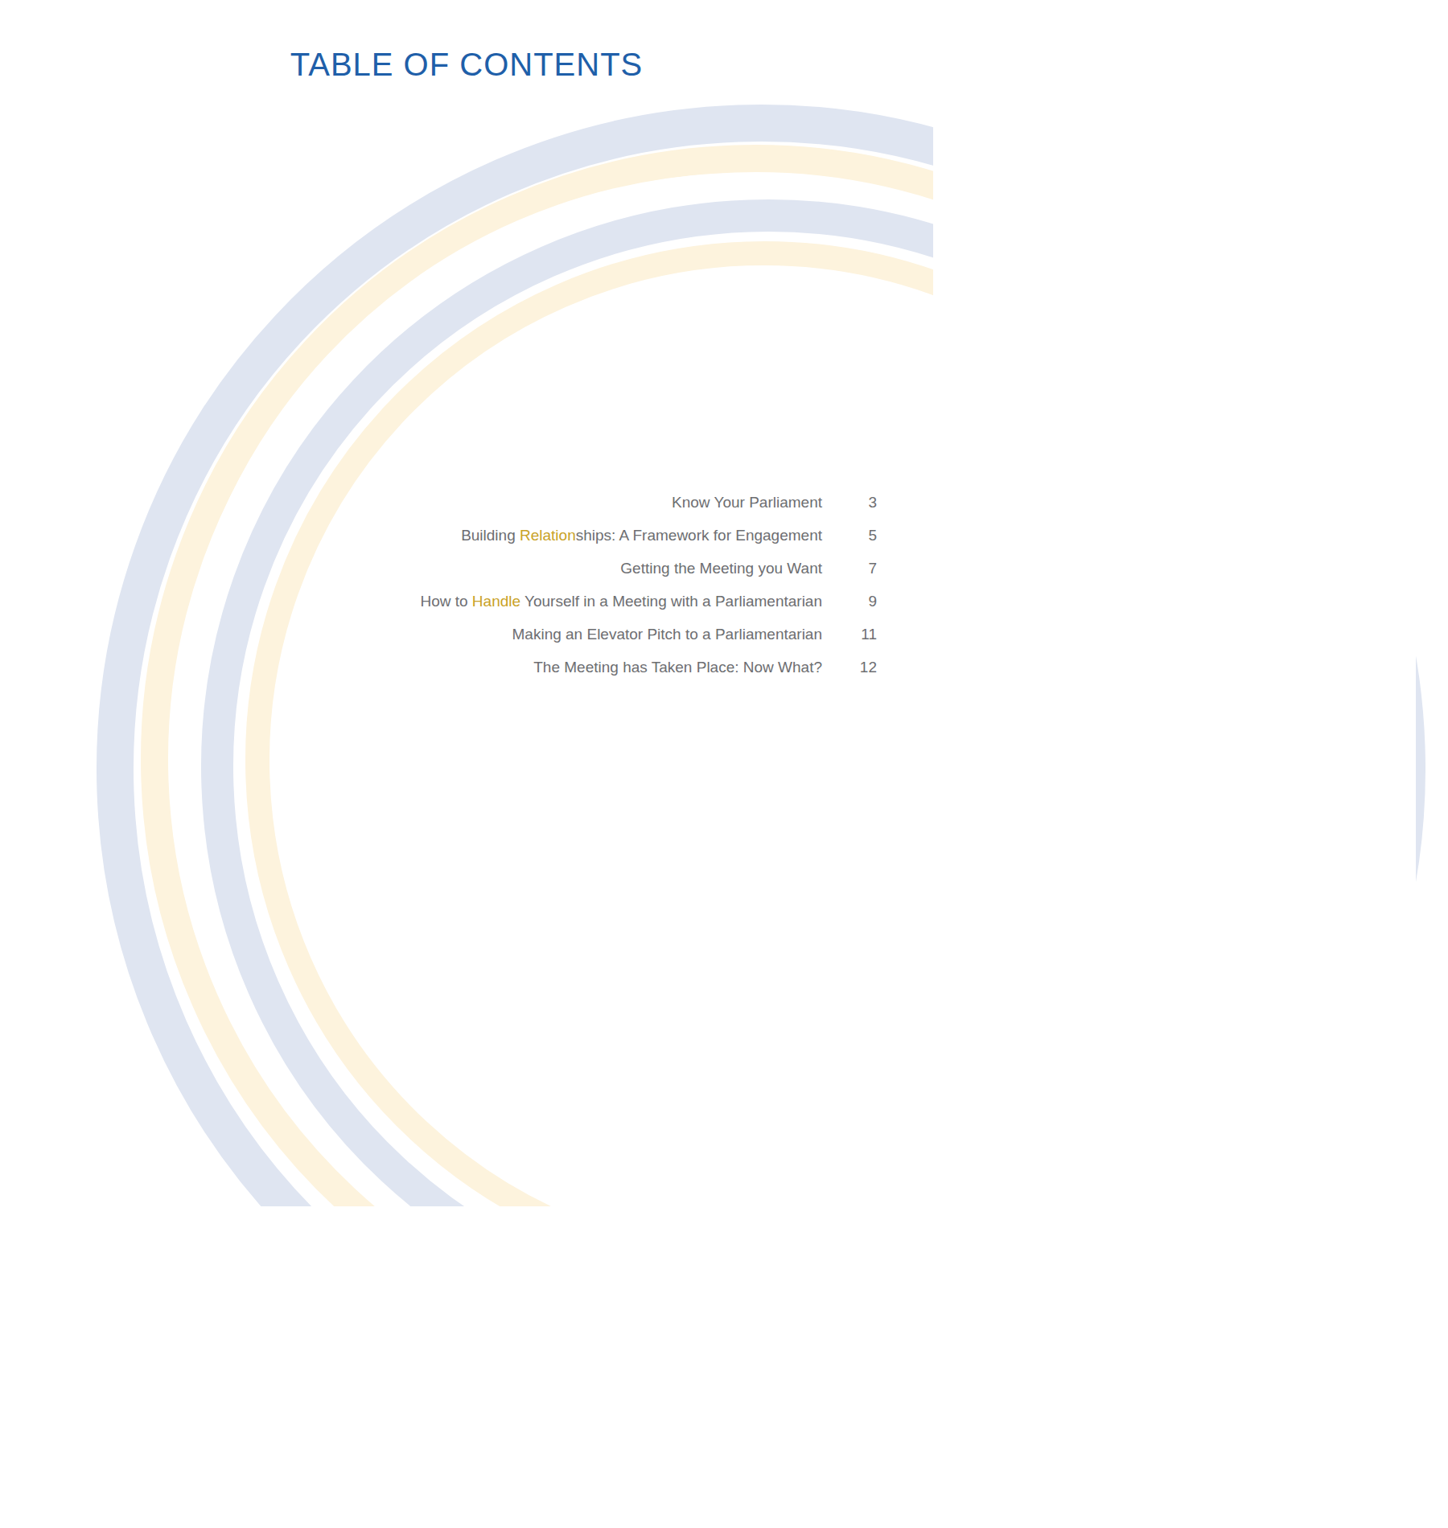TABLE OF CONTENTS
| Know Your Parliament | 3 |
| Building Relation ships: A Framework for Engagement | 5 |
| Getting the Meeting you Want | 7 |
| How to Handle Yourself in a Meeting with a Parliamentarian | 9 |
| Making an Elevator Pitch to a Parliamentarian | 11 |
| The Meeting has Taken Place: Now What? | 12 |